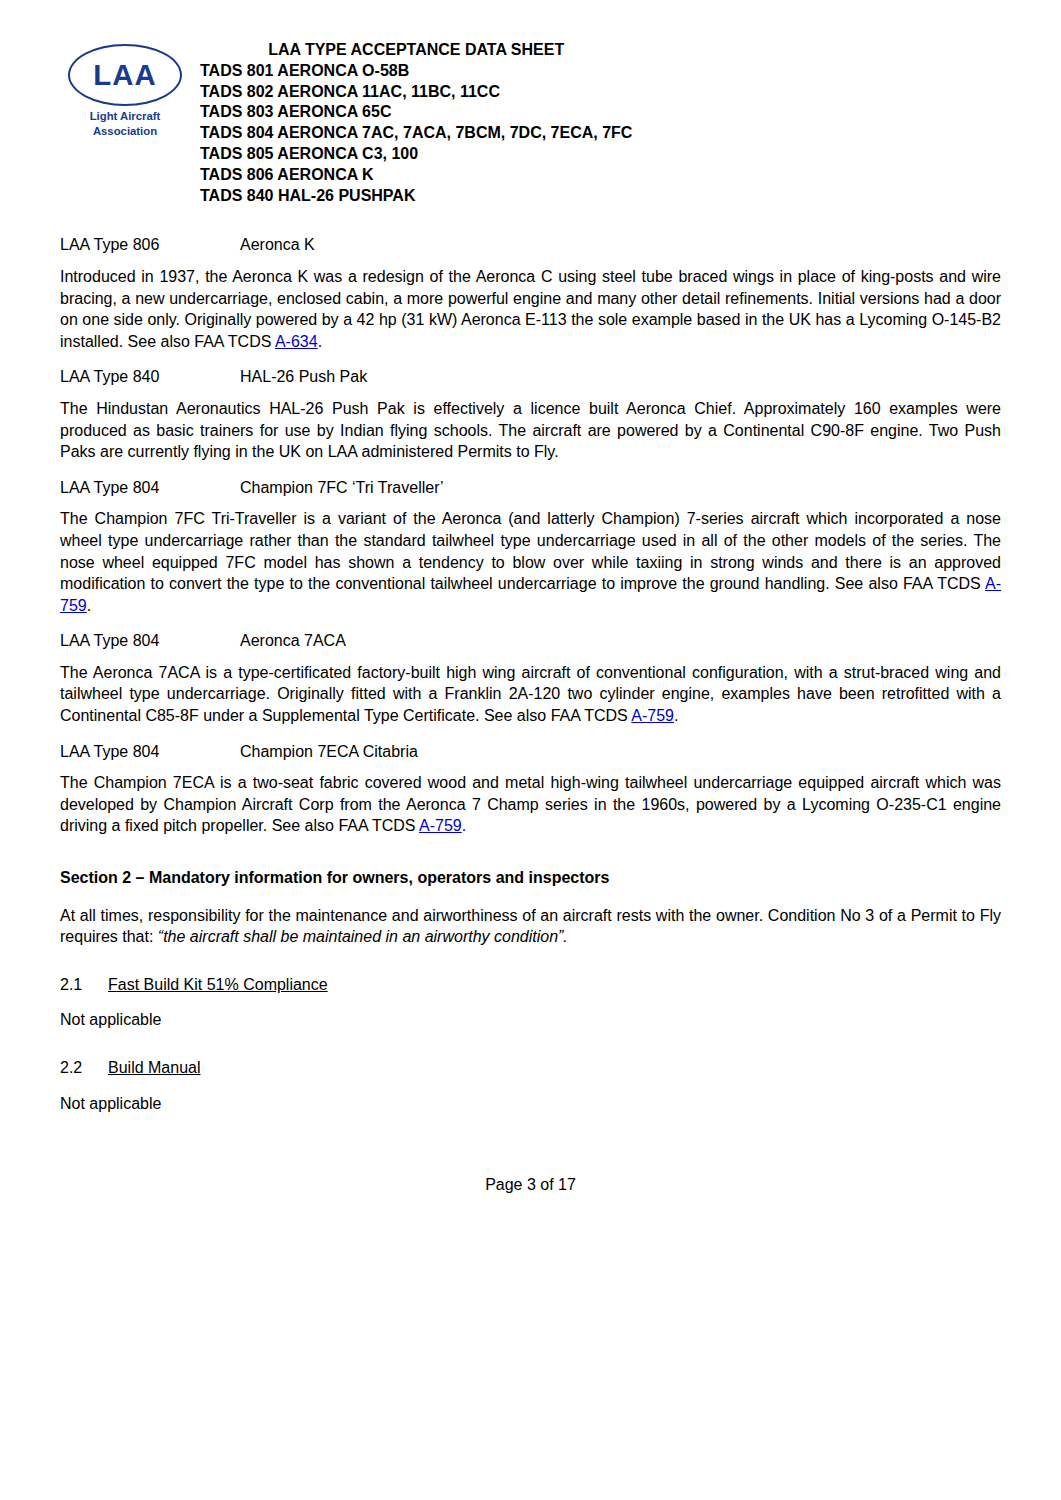LAA
Light Aircraft Association
LAA TYPE ACCEPTANCE DATA SHEET
TADS 801 AERONCA O-58B
TADS 802 AERONCA 11AC, 11BC, 11CC
TADS 803 AERONCA 65C
TADS 804 AERONCA 7AC, 7ACA, 7BCM, 7DC, 7ECA, 7FC
TADS 805 AERONCA C3, 100
TADS 806 AERONCA K
TADS 840 HAL-26 PUSHPAK
LAA Type 806 Aeronca K
Introduced in 1937, the Aeronca K was a redesign of the Aeronca C using steel tube braced wings in place of king-posts and wire bracing, a new undercarriage, enclosed cabin, a more powerful engine and many other detail refinements. Initial versions had a door on one side only. Originally powered by a 42 hp (31 kW) Aeronca E-113 the sole example based in the UK has a Lycoming O-145-B2 installed. See also FAA TCDS A-634.
LAA Type 840 HAL-26 Push Pak
The Hindustan Aeronautics HAL-26 Push Pak is effectively a licence built Aeronca Chief. Approximately 160 examples were produced as basic trainers for use by Indian flying schools. The aircraft are powered by a Continental C90-8F engine. Two Push Paks are currently flying in the UK on LAA administered Permits to Fly.
LAA Type 804 Champion 7FC ‘Tri Traveller’
The Champion 7FC Tri-Traveller is a variant of the Aeronca (and latterly Champion) 7-series aircraft which incorporated a nose wheel type undercarriage rather than the standard tailwheel type undercarriage used in all of the other models of the series. The nose wheel equipped 7FC model has shown a tendency to blow over while taxiing in strong winds and there is an approved modification to convert the type to the conventional tailwheel undercarriage to improve the ground handling. See also FAA TCDS A-759.
LAA Type 804 Aeronca 7ACA
The Aeronca 7ACA is a type-certificated factory-built high wing aircraft of conventional configuration, with a strut-braced wing and tailwheel type undercarriage. Originally fitted with a Franklin 2A-120 two cylinder engine, examples have been retrofitted with a Continental C85-8F under a Supplemental Type Certificate. See also FAA TCDS A-759.
LAA Type 804 Champion 7ECA Citabria
The Champion 7ECA is a two-seat fabric covered wood and metal high-wing tailwheel undercarriage equipped aircraft which was developed by Champion Aircraft Corp from the Aeronca 7 Champ series in the 1960s, powered by a Lycoming O-235-C1 engine driving a fixed pitch propeller. See also FAA TCDS A-759.
Section 2 – Mandatory information for owners, operators and inspectors
At all times, responsibility for the maintenance and airworthiness of an aircraft rests with the owner. Condition No 3 of a Permit to Fly requires that: “the aircraft shall be maintained in an airworthy condition”.
2.1 Fast Build Kit 51% Compliance
Not applicable
2.2 Build Manual
Not applicable
Page 3 of 17